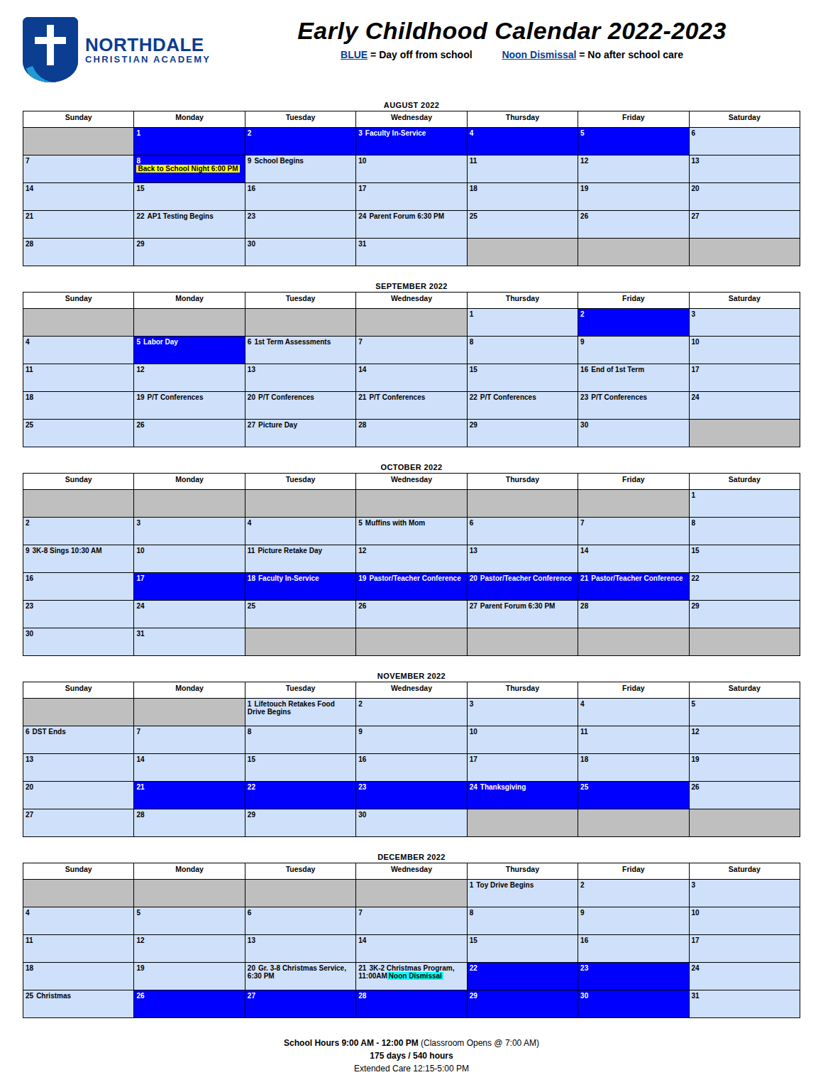NORTHDALE
CHRISTIAN ACADEMY
Early Childhood Calendar 2022-2023
BLUE = Day off from school Noon Dismissal = No after school care
AUGUST 2022
| Sunday | Monday | Tuesday | Wednesday | Thursday | Friday | Saturday |
| --- | --- | --- | --- | --- | --- | --- |
| | 1 | 2 | 3 Faculty In-Service | 4 | 5 | 6 |
| 7 | 8 Back to School Night 6:00 PM | 9 School Begins | 10 | 11 | 12 | 13 |
| 14 | 15 | 16 | 17 | 18 | 19 | 20 |
| 21 | 22 AP1 Testing Begins | 23 | 24 Parent Forum 6:30 PM | 25 | 26 | 27 |
| 28 | 29 | 30 | 31 | | | |
SEPTEMBER 2022
| Sunday | Monday | Tuesday | Wednesday | Thursday | Friday | Saturday |
| --- | --- | --- | --- | --- | --- | --- |
| | | | | 1 | 2 | 3 |
| 4 | 5 Labor Day | 6 1st Term Assessments | 7 | 8 | 9 | 10 |
| 11 | 12 | 13 | 14 | 15 | 16 End of 1st Term | 17 |
| 18 | 19 P/T Conferences | 20 P/T Conferences | 21 P/T Conferences | 22 P/T Conferences | 23 P/T Conferences | 24 |
| 25 | 26 | 27 Picture Day | 28 | 29 | 30 | |
OCTOBER 2022
| Sunday | Monday | Tuesday | Wednesday | Thursday | Friday | Saturday |
| --- | --- | --- | --- | --- | --- | --- |
| | | | | | | 1 |
| 2 | 3 | 4 | 5 Muffins with Mom | 6 | 7 | 8 |
| 9 3K-8 Sings 10:30 AM | 10 | 11 Picture Retake Day | 12 | 13 | 14 | 15 |
| 16 | 17 | 18 Faculty In-Service | 19 Pastor/Teacher Conference | 20 Pastor/Teacher Conference | 21 Pastor/Teacher Conference | 22 |
| 23 | 24 | 25 | 26 | 27 Parent Forum 6:30 PM | 28 | 29 |
| 30 | 31 | | | | | |
NOVEMBER 2022
| Sunday | Monday | Tuesday | Wednesday | Thursday | Friday | Saturday |
| --- | --- | --- | --- | --- | --- | --- |
| | | 1 Lifetouch Retakes Food Drive Begins | 2 | 3 | 4 | 5 |
| 6 DST Ends | 7 | 8 | 9 | 10 | 11 | 12 |
| 13 | 14 | 15 | 16 | 17 | 18 | 19 |
| 20 | 21 | 22 | 23 | 24 Thanksgiving | 25 | 26 |
| 27 | 28 | 29 | 30 | | | |
DECEMBER 2022
| Sunday | Monday | Tuesday | Wednesday | Thursday | Friday | Saturday |
| --- | --- | --- | --- | --- | --- | --- |
| | | | | 1 Toy Drive Begins | 2 | 3 |
| 4 | 5 | 6 | 7 | 8 | 9 | 10 |
| 11 | 12 | 13 | 14 | 15 | 16 | 17 |
| 18 | 19 | 20 Gr. 3-8 Christmas Service, 6:30 PM | 21 3K-2 Christmas Program, 11:00AM Noon Dismissal | 22 | 23 | 24 |
| 25 Christmas | 26 | 27 | 28 | 29 | 30 | 31 |
School Hours 9:00 AM - 12:00 PM (Classroom Opens @ 7:00 AM)
175 days / 540 hours
Extended Care 12:15-5:00 PM